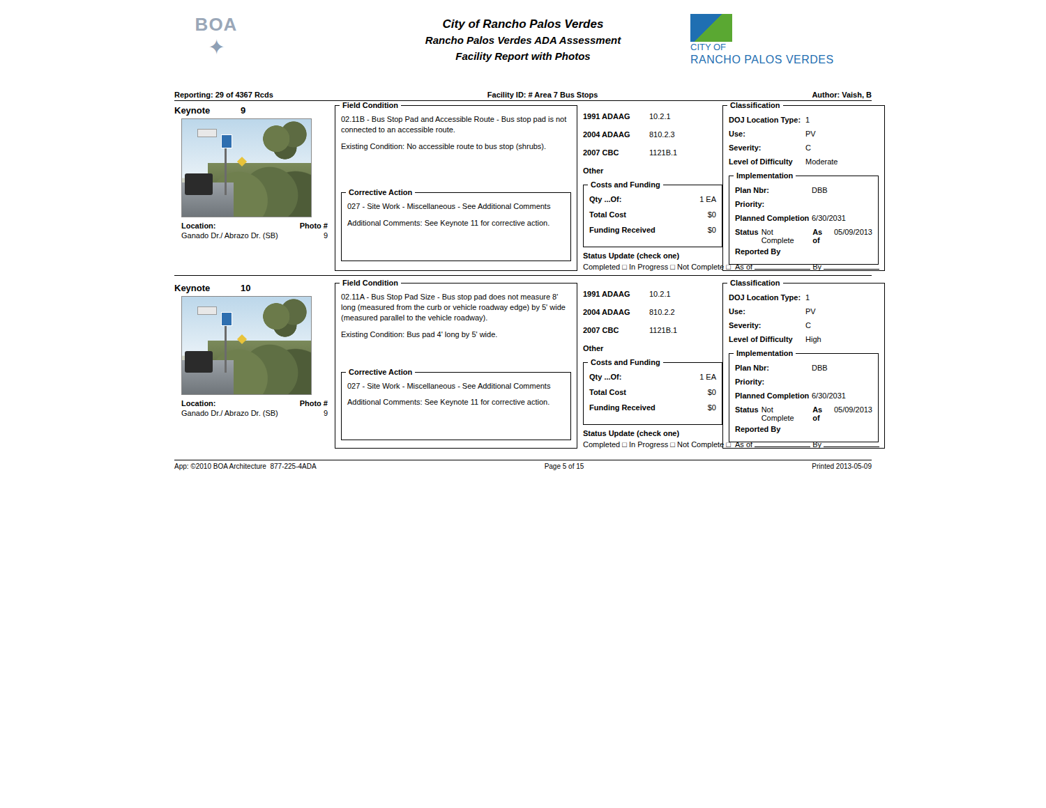BOA
✦
City of Rancho Palos Verdes
Rancho Palos Verdes ADA Assessment
Facility Report with Photos
CITY OF
RANCHO PALOS VERDES
Reporting: 29 of 4367 Rcds
Facility ID: # Area 7 Bus Stops
Author: Vaish, B
Keynote 9
Location: Photo #
Ganado Dr./ Abrazo Dr. (SB) 9
Field Condition
02.11B - Bus Stop Pad and Accessible Route - Bus stop pad is not connected to an accessible route.
Existing Condition: No accessible route to bus stop (shrubs).
Corrective Action
027 - Site Work - Miscellaneous - See Additional Comments
Additional Comments: See Keynote 11 for corrective action.
1991 ADAAG 10.2.1
2004 ADAAG 810.2.3
2007 CBC 1121B.1
Other
Costs and Funding
Qty ...Of: 1 EA
Total Cost$0
Funding Received$0
Status Update (check one)
Completed □ In Progress □ Not Complete □ As of By
Classification
DOJ Location Type: 1
Use: PV
Severity: C
Level of Difficulty Moderate
Implementation
Plan Nbr: DBB
Priority:
Planned Completion 6/30/2031
Status Not Complete As of 05/09/2013
Reported By
Keynote 10
Location: Photo #
Ganado Dr./ Abrazo Dr. (SB) 9
Field Condition
02.11A - Bus Stop Pad Size - Bus stop pad does not measure 8' long (measured from the curb or vehicle roadway edge) by 5' wide (measured parallel to the vehicle roadway).
Existing Condition: Bus pad 4' long by 5' wide.
Corrective Action
027 - Site Work - Miscellaneous - See Additional Comments
Additional Comments: See Keynote 11 for corrective action.
1991 ADAAG 10.2.1
2004 ADAAG 810.2.2
2007 CBC 1121B.1
Other
Costs and Funding
Qty ...Of: 1 EA
Total Cost$0
Funding Received$0
Status Update (check one)
Completed □ In Progress □ Not Complete □ As of By
Classification
DOJ Location Type: 1
Use: PV
Severity: C
Level of Difficulty High
Implementation
Plan Nbr: DBB
Priority:
Planned Completion 6/30/2031
Status Not Complete As of 05/09/2013
Reported By
App: ©2010 BOA Architecture 877-225-4ADA
Page 5 of 15
Printed 2013-05-09